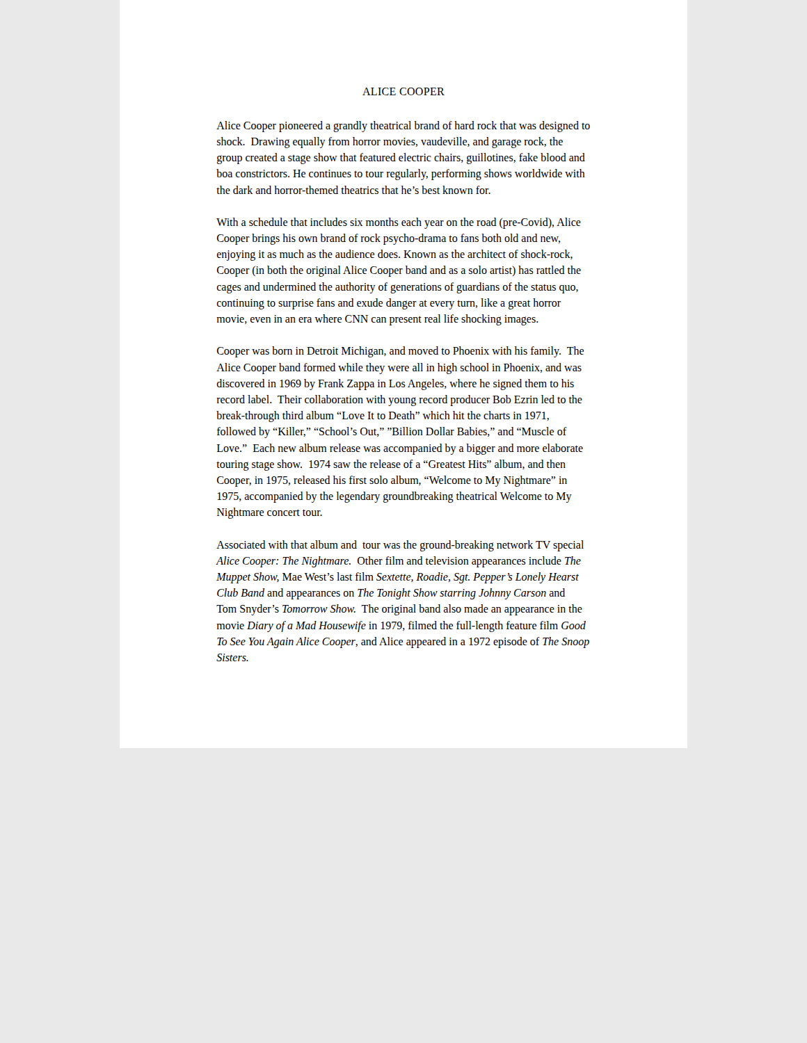ALICE COOPER
Alice Cooper pioneered a grandly theatrical brand of hard rock that was designed to shock. Drawing equally from horror movies, vaudeville, and garage rock, the group created a stage show that featured electric chairs, guillotines, fake blood and boa constrictors. He continues to tour regularly, performing shows worldwide with the dark and horror-themed theatrics that he’s best known for.
With a schedule that includes six months each year on the road (pre-Covid), Alice Cooper brings his own brand of rock psycho-drama to fans both old and new, enjoying it as much as the audience does. Known as the architect of shock-rock, Cooper (in both the original Alice Cooper band and as a solo artist) has rattled the cages and undermined the authority of generations of guardians of the status quo, continuing to surprise fans and exude danger at every turn, like a great horror movie, even in an era where CNN can present real life shocking images.
Cooper was born in Detroit Michigan, and moved to Phoenix with his family. The Alice Cooper band formed while they were all in high school in Phoenix, and was discovered in 1969 by Frank Zappa in Los Angeles, where he signed them to his record label. Their collaboration with young record producer Bob Ezrin led to the break-through third album “Love It to Death” which hit the charts in 1971, followed by “Killer,” “School’s Out,” ”Billion Dollar Babies,” and “Muscle of Love.” Each new album release was accompanied by a bigger and more elaborate touring stage show. 1974 saw the release of a “Greatest Hits” album, and then Cooper, in 1975, released his first solo album, “Welcome to My Nightmare” in 1975, accompanied by the legendary groundbreaking theatrical Welcome to My Nightmare concert tour.
Associated with that album and tour was the ground-breaking network TV special Alice Cooper: The Nightmare. Other film and television appearances include The Muppet Show, Mae West’s last film Sextette, Roadie, Sgt. Pepper’s Lonely Hearst Club Band and appearances on The Tonight Show starring Johnny Carson and Tom Snyder’s Tomorrow Show. The original band also made an appearance in the movie Diary of a Mad Housewife in 1979, filmed the full-length feature film Good To See You Again Alice Cooper, and Alice appeared in a 1972 episode of The Snoop Sisters.